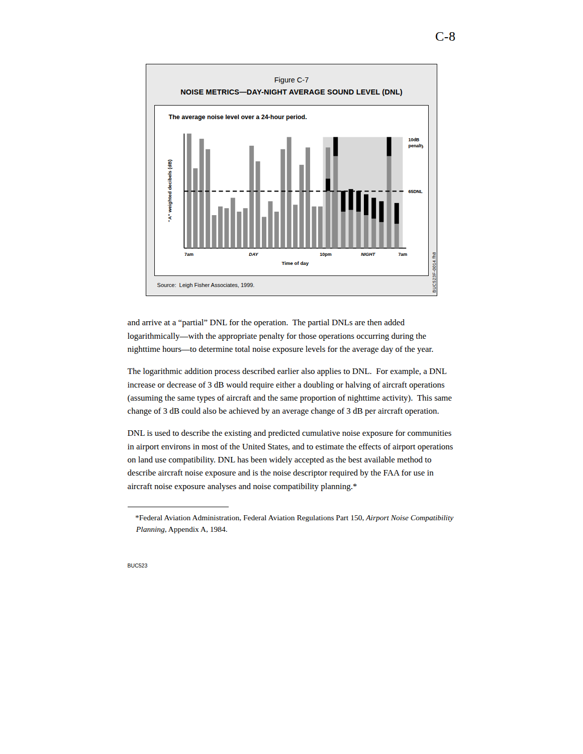C-8
Figure C-7
NOISE METRICS—DAY-NIGHT AVERAGE SOUND LEVEL (DNL)
The average noise level over a 24-hour period.
“A” weighted decibels (dB) 10dB penalty 65DNL 7am DAY 10pm NIGHT 7am Time of day
Source: Leigh Fisher Associates, 1999.
BUC523F-0014.fh8
and arrive at a “partial” DNL for the operation. The partial DNLs are then added logarithmically—with the appropriate penalty for those operations occurring during the nighttime hours—to determine total noise exposure levels for the average day of the year.
The logarithmic addition process described earlier also applies to DNL. For example, a DNL increase or decrease of 3 dB would require either a doubling or halving of aircraft operations (assuming the same types of aircraft and the same proportion of nighttime activity). This same change of 3 dB could also be achieved by an average change of 3 dB per aircraft operation.
DNL is used to describe the existing and predicted cumulative noise exposure for communities in airport environs in most of the United States, and to estimate the effects of airport operations on land use compatibility. DNL has been widely accepted as the best available method to describe aircraft noise exposure and is the noise descriptor required by the FAA for use in aircraft noise exposure analyses and noise compatibility planning.*
*Federal Aviation Administration, Federal Aviation Regulations Part 150, Airport Noise Compatibility Planning, Appendix A, 1984.
BUC523